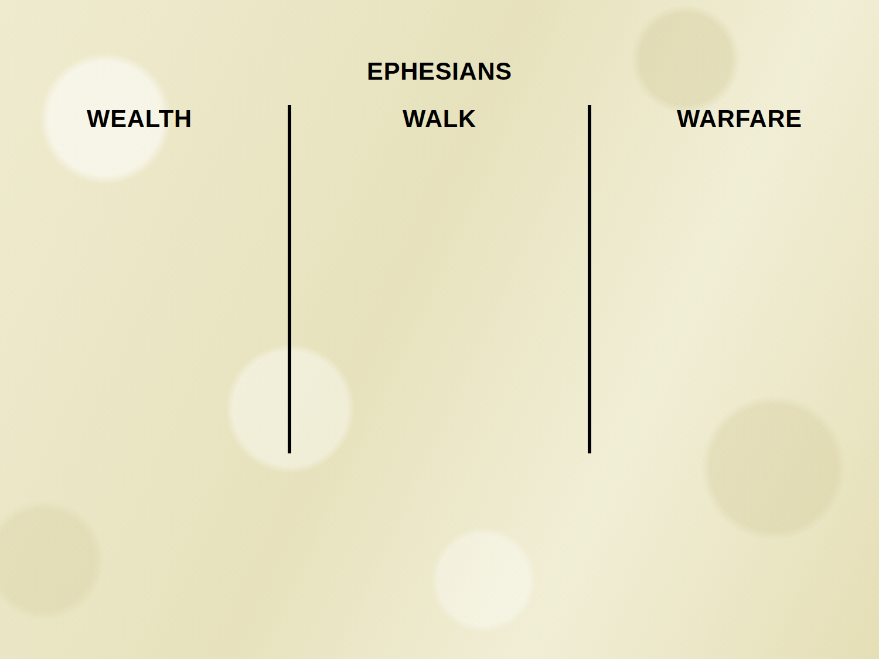EPHESIANS
WEALTH
WALK
WARFARE